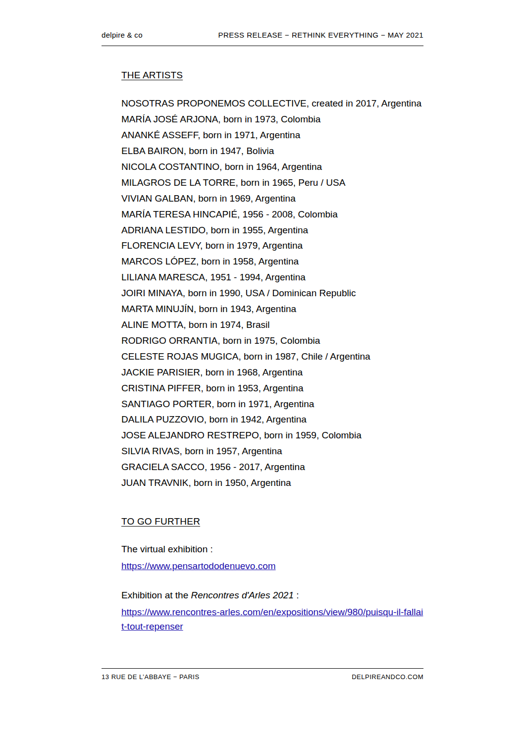delpire & co
PRESS RELEASE − RETHINK EVERYTHING − MAY 2021
THE ARTISTS
NOSOTRAS PROPONEMOS COLLECTIVE, created in 2017, Argentina
MARÍA JOSÉ ARJONA, born in 1973, Colombia
ANANKÉ ASSEFF, born in 1971, Argentina
ELBA BAIRON, born in 1947, Bolivia
NICOLA COSTANTINO, born in 1964, Argentina
MILAGROS DE LA TORRE, born in 1965, Peru / USA
VIVIAN GALBAN, born in 1969, Argentina
MARÍA TERESA HINCAPIÉ, 1956 - 2008, Colombia
ADRIANA LESTIDO, born in 1955, Argentina
FLORENCIA LEVY, born in 1979, Argentina
MARCOS LÓPEZ, born in 1958, Argentina
LILIANA MARESCA, 1951 - 1994, Argentina
JOIRI MINAYA, born in 1990, USA / Dominican Republic
MARTA MINUJÍN, born in 1943, Argentina
ALINE MOTTA, born in 1974, Brasil
RODRIGO ORRANTIA, born in 1975, Colombia
CELESTE ROJAS MUGICA, born in 1987, Chile / Argentina
JACKIE PARISIER, born in 1968, Argentina
CRISTINA PIFFER, born in 1953, Argentina
SANTIAGO PORTER, born in 1971, Argentina
DALILA PUZZOVIO, born in 1942, Argentina
JOSE ALEJANDRO RESTREPO, born in 1959, Colombia
SILVIA RIVAS, born in 1957, Argentina
GRACIELA SACCO, 1956 - 2017, Argentina
JUAN TRAVNIK, born in 1950, Argentina
TO GO FURTHER
The virtual exhibition :
https://www.pensartododenuevo.com
Exhibition at the Rencontres d'Arles 2021 :
https://www.rencontres-arles.com/en/expositions/view/980/puisqu-il-fallait-tout-repenser
13 RUE DE L’ABBAYE − PARIS
DELPIREANDCO.COM